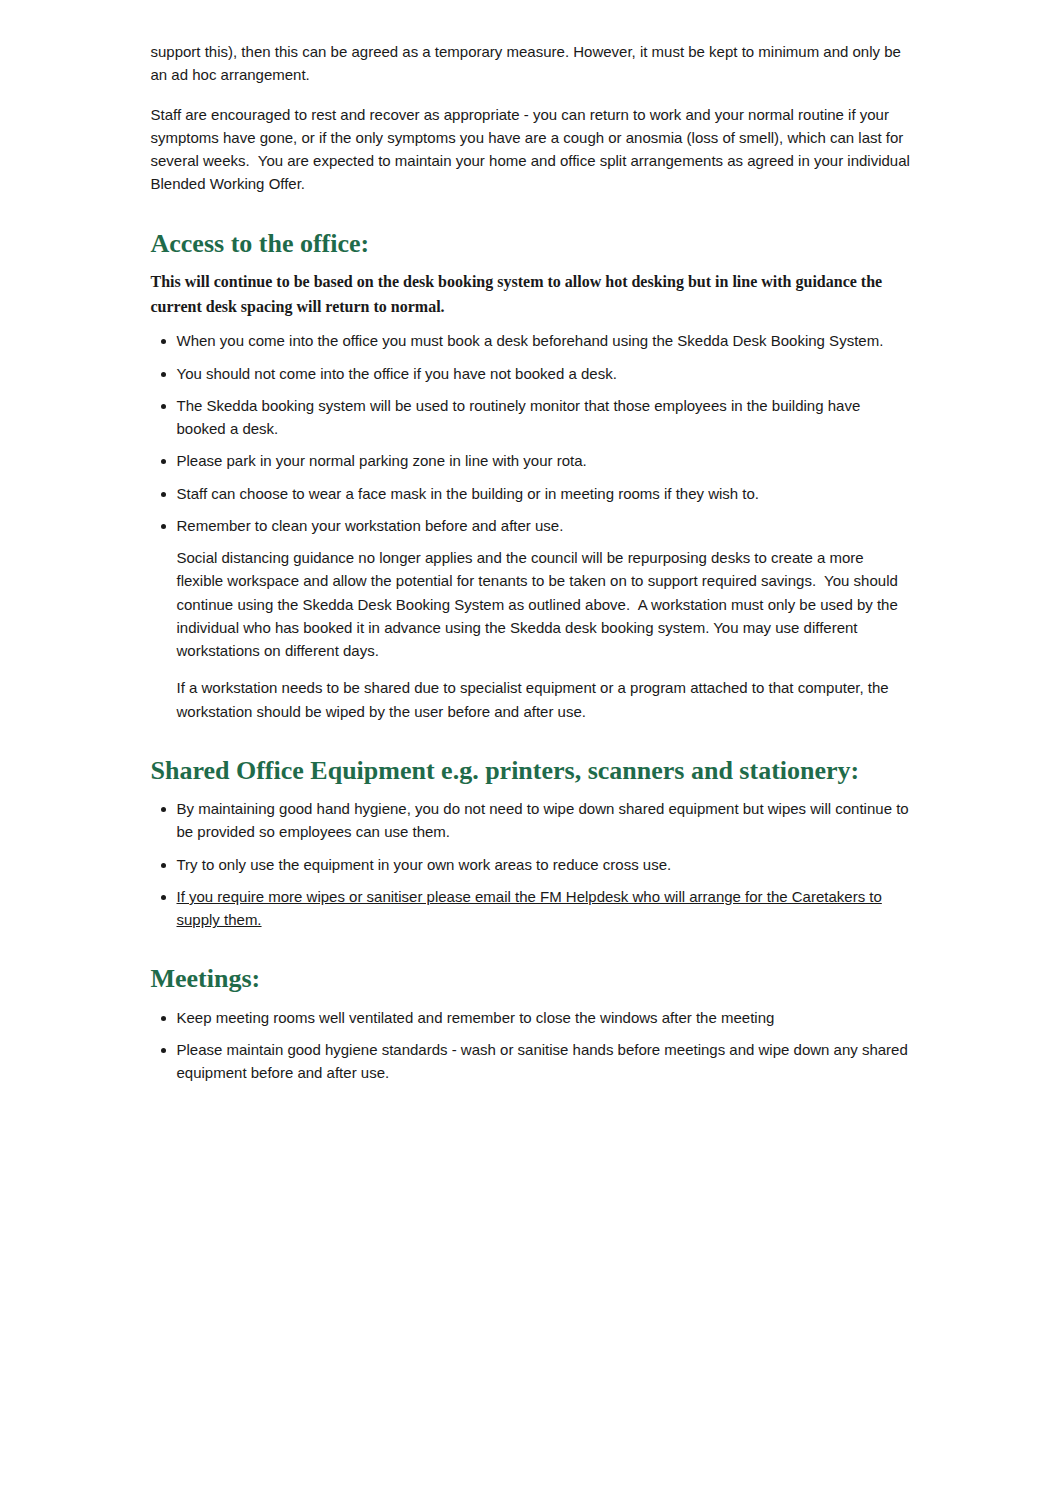support this), then this can be agreed as a temporary measure. However, it must be kept to minimum and only be an ad hoc arrangement.
Staff are encouraged to rest and recover as appropriate - you can return to work and your normal routine if your symptoms have gone, or if the only symptoms you have are a cough or anosmia (loss of smell), which can last for several weeks. You are expected to maintain your home and office split arrangements as agreed in your individual Blended Working Offer.
Access to the office:
This will continue to be based on the desk booking system to allow hot desking but in line with guidance the current desk spacing will return to normal.
When you come into the office you must book a desk beforehand using the Skedda Desk Booking System.
You should not come into the office if you have not booked a desk.
The Skedda booking system will be used to routinely monitor that those employees in the building have booked a desk.
Please park in your normal parking zone in line with your rota.
Staff can choose to wear a face mask in the building or in meeting rooms if they wish to.
Remember to clean your workstation before and after use.
Social distancing guidance no longer applies and the council will be repurposing desks to create a more flexible workspace and allow the potential for tenants to be taken on to support required savings. You should continue using the Skedda Desk Booking System as outlined above. A workstation must only be used by the individual who has booked it in advance using the Skedda desk booking system. You may use different workstations on different days.
If a workstation needs to be shared due to specialist equipment or a program attached to that computer, the workstation should be wiped by the user before and after use.
Shared Office Equipment e.g. printers, scanners and stationery:
By maintaining good hand hygiene, you do not need to wipe down shared equipment but wipes will continue to be provided so employees can use them.
Try to only use the equipment in your own work areas to reduce cross use.
If you require more wipes or sanitiser please email the FM Helpdesk who will arrange for the Caretakers to supply them.
Meetings:
Keep meeting rooms well ventilated and remember to close the windows after the meeting
Please maintain good hygiene standards - wash or sanitise hands before meetings and wipe down any shared equipment before and after use.